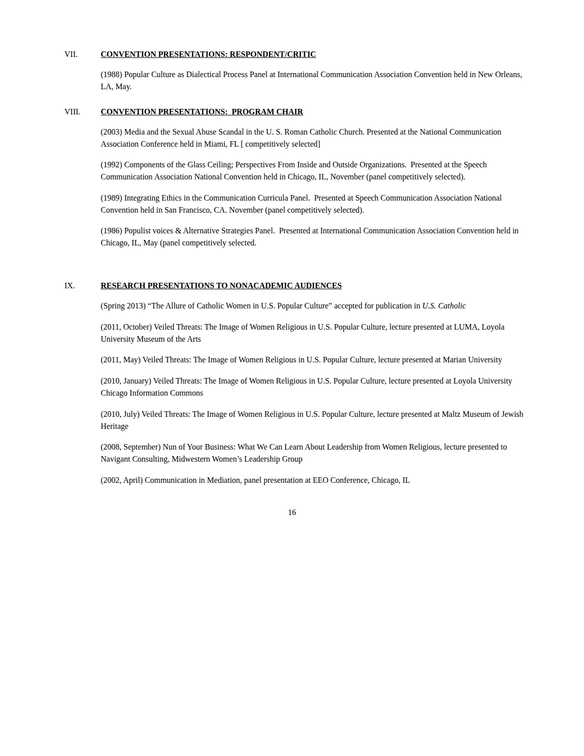VII. CONVENTION PRESENTATIONS: RESPONDENT/CRITIC
(1988) Popular Culture as Dialectical Process Panel at International Communication Association Convention held in New Orleans, LA, May.
VIII. CONVENTION PRESENTATIONS: PROGRAM CHAIR
(2003) Media and the Sexual Abuse Scandal in the U. S. Roman Catholic Church. Presented at the National Communication Association Conference held in Miami, FL [ competitively selected]
(1992) Components of the Glass Ceiling; Perspectives From Inside and Outside Organizations. Presented at the Speech Communication Association National Convention held in Chicago, IL, November (panel competitively selected).
(1989) Integrating Ethics in the Communication Curricula Panel. Presented at Speech Communication Association National Convention held in San Francisco, CA. November (panel competitively selected).
(1986) Populist voices & Alternative Strategies Panel. Presented at International Communication Association Convention held in Chicago, IL, May (panel competitively selected.
IX. RESEARCH PRESENTATIONS TO NONACADEMIC AUDIENCES
(Spring 2013) “The Allure of Catholic Women in U.S. Popular Culture” accepted for publication in U.S. Catholic
(2011, October) Veiled Threats: The Image of Women Religious in U.S. Popular Culture, lecture presented at LUMA, Loyola University Museum of the Arts
(2011, May) Veiled Threats: The Image of Women Religious in U.S. Popular Culture, lecture presented at Marian University
(2010, January) Veiled Threats: The Image of Women Religious in U.S. Popular Culture, lecture presented at Loyola University Chicago Information Commons
(2010, July) Veiled Threats: The Image of Women Religious in U.S. Popular Culture, lecture presented at Maltz Museum of Jewish Heritage
(2008, September) Nun of Your Business: What We Can Learn About Leadership from Women Religious, lecture presented to Navigant Consulting, Midwestern Women’s Leadership Group
(2002, April) Communication in Mediation, panel presentation at EEO Conference, Chicago, IL
16